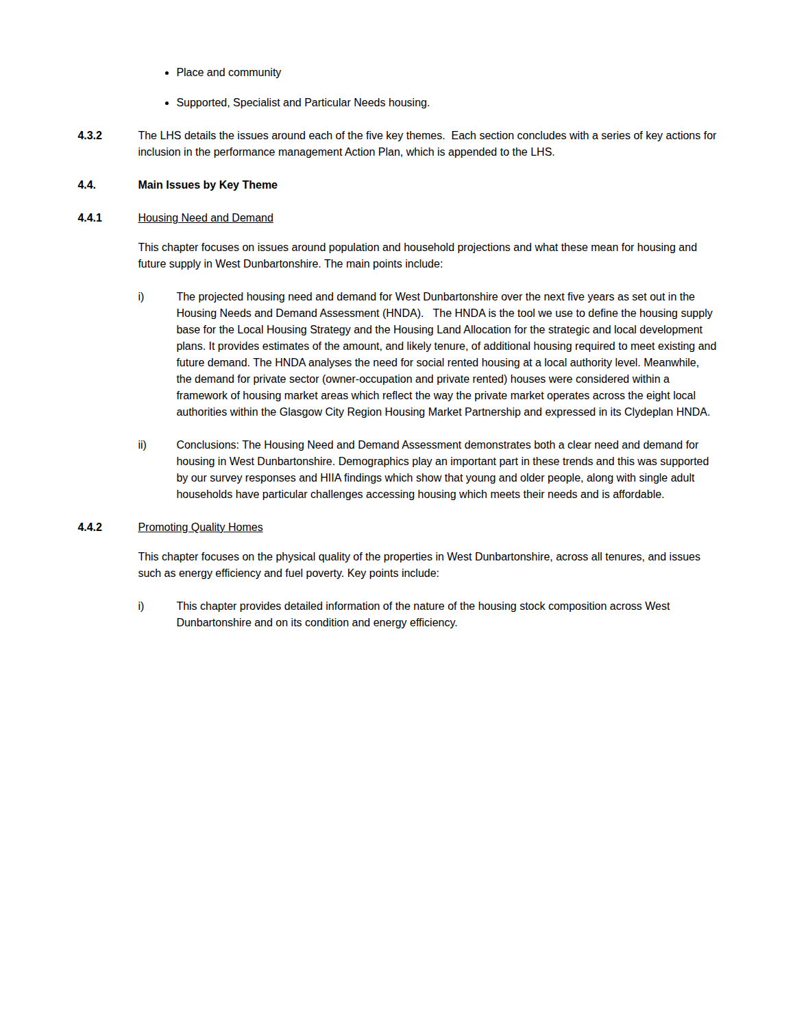Place and community
Supported, Specialist and Particular Needs housing.
4.3.2
The LHS details the issues around each of the five key themes. Each section concludes with a series of key actions for inclusion in the performance management Action Plan, which is appended to the LHS.
4.4.
Main Issues by Key Theme
4.4.1
Housing Need and Demand
This chapter focuses on issues around population and household projections and what these mean for housing and future supply in West Dunbartonshire. The main points include:
i)
The projected housing need and demand for West Dunbartonshire over the next five years as set out in the Housing Needs and Demand Assessment (HNDA). The HNDA is the tool we use to define the housing supply base for the Local Housing Strategy and the Housing Land Allocation for the strategic and local development plans. It provides estimates of the amount, and likely tenure, of additional housing required to meet existing and future demand. The HNDA analyses the need for social rented housing at a local authority level. Meanwhile, the demand for private sector (owner-occupation and private rented) houses were considered within a framework of housing market areas which reflect the way the private market operates across the eight local authorities within the Glasgow City Region Housing Market Partnership and expressed in its Clydeplan HNDA.
ii)
Conclusions: The Housing Need and Demand Assessment demonstrates both a clear need and demand for housing in West Dunbartonshire. Demographics play an important part in these trends and this was supported by our survey responses and HIIA findings which show that young and older people, along with single adult households have particular challenges accessing housing which meets their needs and is affordable.
4.4.2
Promoting Quality Homes
This chapter focuses on the physical quality of the properties in West Dunbartonshire, across all tenures, and issues such as energy efficiency and fuel poverty. Key points include:
i)
This chapter provides detailed information of the nature of the housing stock composition across West Dunbartonshire and on its condition and energy efficiency.